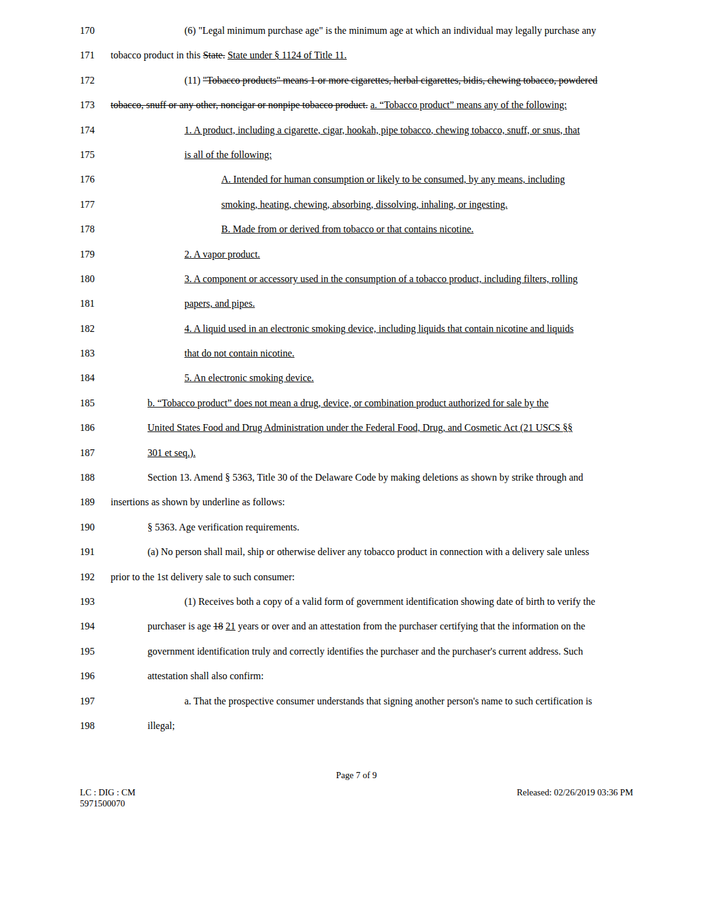170
(6) "Legal minimum purchase age" is the minimum age at which an individual may legally purchase any
171
tobacco product in this State. State under § 1124 of Title 11.
172
(11) "Tobacco products" means 1 or more cigarettes, herbal cigarettes, bidis, chewing tobacco, powdered
173
tobacco, snuff or any other, noncigar or nonpipe tobacco product. a. “Tobacco product” means any of the following:
174
1. A product, including a cigarette, cigar, hookah, pipe tobacco, chewing tobacco, snuff, or snus, that
175
is all of the following:
176
A. Intended for human consumption or likely to be consumed, by any means, including
177
smoking, heating, chewing, absorbing, dissolving, inhaling, or ingesting.
178
B. Made from or derived from tobacco or that contains nicotine.
179
2. A vapor product.
180
3. A component or accessory used in the consumption of a tobacco product, including filters, rolling
181
papers, and pipes.
182
4. A liquid used in an electronic smoking device, including liquids that contain nicotine and liquids
183
that do not contain nicotine.
184
5. An electronic smoking device.
185
b. “Tobacco product” does not mean a drug, device, or combination product authorized for sale by the
186
United States Food and Drug Administration under the Federal Food, Drug, and Cosmetic Act (21 USCS §§
187
301 et seq.).
188
Section 13. Amend § 5363, Title 30 of the Delaware Code by making deletions as shown by strike through and
189
insertions as shown by underline as follows:
190
§ 5363. Age verification requirements.
191
(a) No person shall mail, ship or otherwise deliver any tobacco product in connection with a delivery sale unless
192
prior to the 1st delivery sale to such consumer:
193
(1) Receives both a copy of a valid form of government identification showing date of birth to verify the
194
purchaser is age 18 21 years or over and an attestation from the purchaser certifying that the information on the
195
government identification truly and correctly identifies the purchaser and the purchaser's current address. Such
196
attestation shall also confirm:
197
a. That the prospective consumer understands that signing another person's name to such certification is
198
illegal;
Page 7 of 9
LC : DIG : CM
5971500070
Released: 02/26/2019 03:36 PM